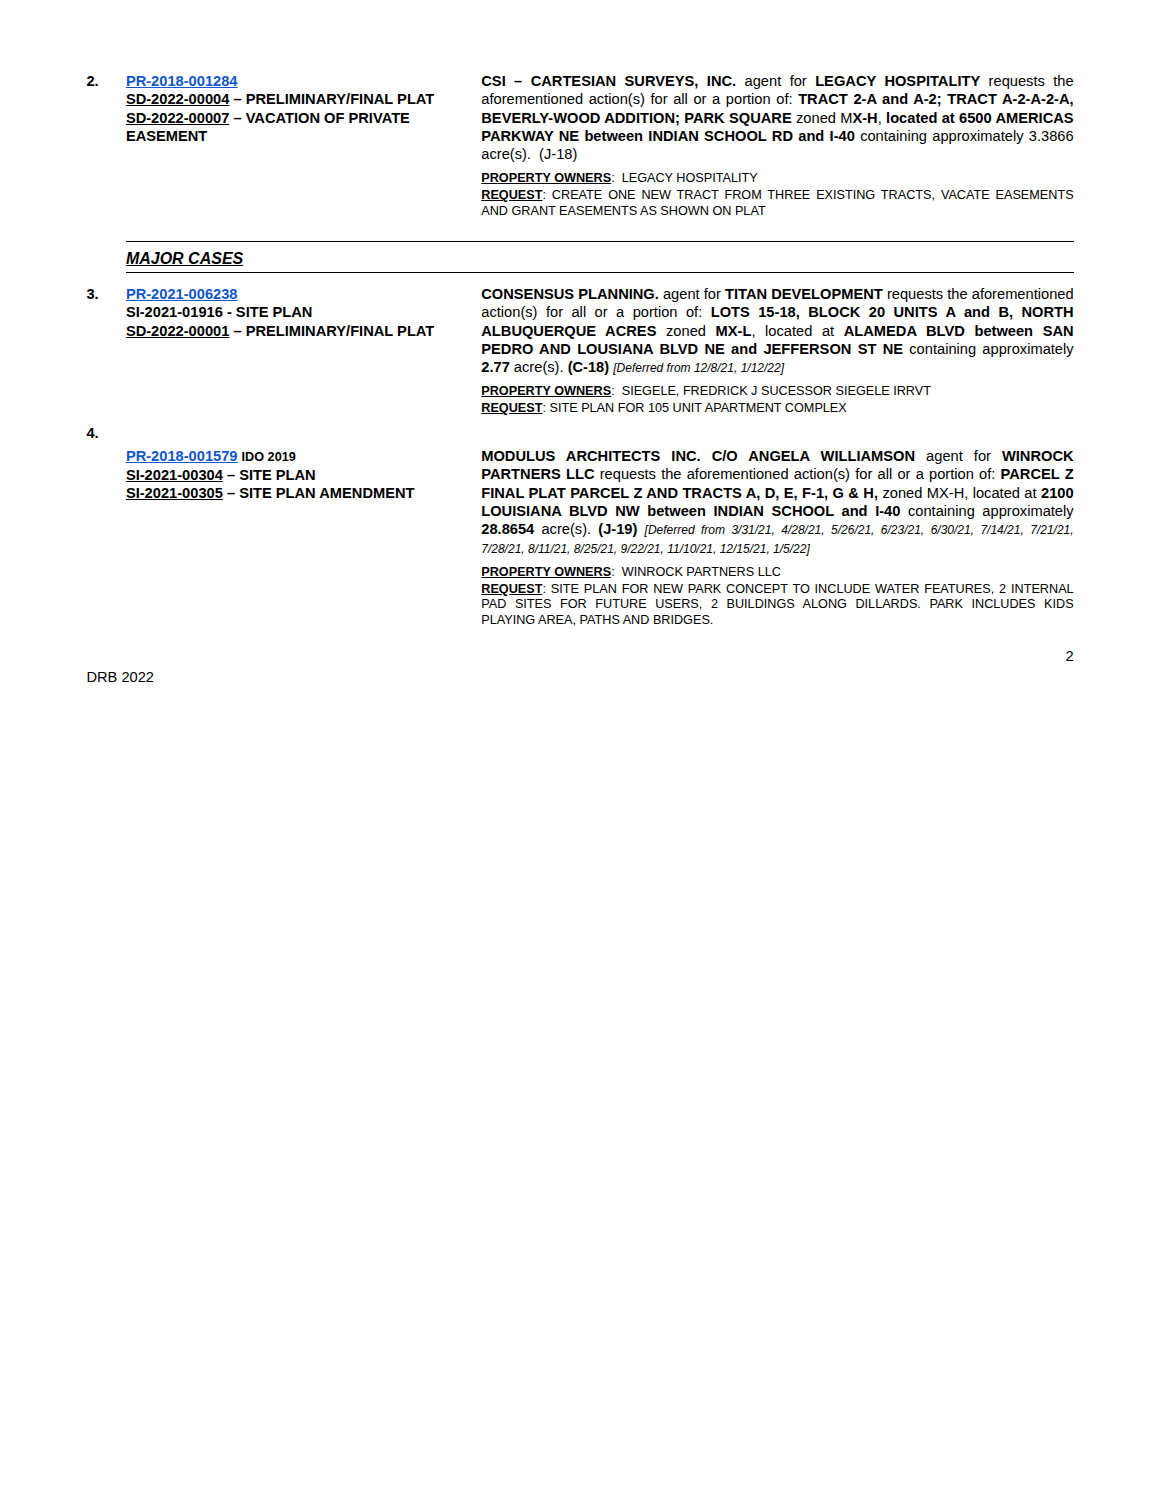| 2. | PR-2018-001284 SD-2022-00004 – PRELIMINARY/FINAL PLAT SD-2022-00007 – VACATION OF PRIVATE EASEMENT | CSI – CARTESIAN SURVEYS, INC. agent for LEGACY HOSPITALITY requests the aforementioned action(s) for all or a portion of: TRACT 2-A and A-2; TRACT A-2-A-2-A, BEVERLY-WOOD ADDITION; PARK SQUARE zoned M X-H , located at 6500 AMERICAS PARKWAY NE between INDIAN SCHOOL RD and I-40 containing approximately 3.3866 acre(s). (J-18) PROPERTY OWNERS : LEGACY HOSPITALITY REQUEST : CREATE ONE NEW TRACT FROM THREE EXISTING TRACTS, VACATE EASEMENTS AND GRANT EASEMENTS AS SHOWN ON PLAT |
| | MAJOR CASES |
| 3. | PR-2021-006238 SI-2021-01916 - SITE PLAN SD-2022-00001 – PRELIMINARY/FINAL PLAT | CONSENSUS PLANNING. agent for TITAN DEVELOPMENT requests the aforementioned action(s) for all or a portion of: LOTS 15-18, BLOCK 20 UNITS A and B, NORTH ALBUQUERQUE ACRES zoned MX-L , located at ALAMEDA BLVD between SAN PEDRO AND LOUSIANA BLVD NE and JEFFERSON ST NE containing approximately 2.77 acre(s). (C-18) [Deferred from 12/8/21, 1/12/22] PROPERTY OWNERS : SIEGELE, FREDRICK J SUCESSOR SIEGELE IRRVT REQUEST : SITE PLAN FOR 105 UNIT APARTMENT COMPLEX |
| 4. | PR-2018-001579 IDO 2019 SI-2021-00304 – SITE PLAN SI-2021-00305 – SITE PLAN AMENDMENT | MODULUS ARCHITECTS INC. C/O ANGELA WILLIAMSON agent for WINROCK PARTNERS LLC requests the aforementioned action(s) for all or a portion of: PARCEL Z FINAL PLAT PARCEL Z AND TRACTS A, D, E, F-1, G & H, zoned MX-H, located at 2100 LOUISIANA BLVD NW between INDIAN SCHOOL and I-40 containing approximately 28.8654 acre(s). (J-19) [Deferred from 3/31/21, 4/28/21, 5/26/21, 6/23/21, 6/30/21, 7/14/21, 7/21/21, 7/28/21, 8/11/21, 8/25/21, 9/22/21, 11/10/21, 12/15/21, 1/5/22] PROPERTY OWNERS : WINROCK PARTNERS LLC REQUEST : SITE PLAN FOR NEW PARK CONCEPT TO INCLUDE WATER FEATURES, 2 INTERNAL PAD SITES FOR FUTURE USERS, 2 BUILDINGS ALONG DILLARDS. PARK INCLUDES KIDS PLAYING AREA, PATHS AND BRIDGES. |
2
DRB 2022